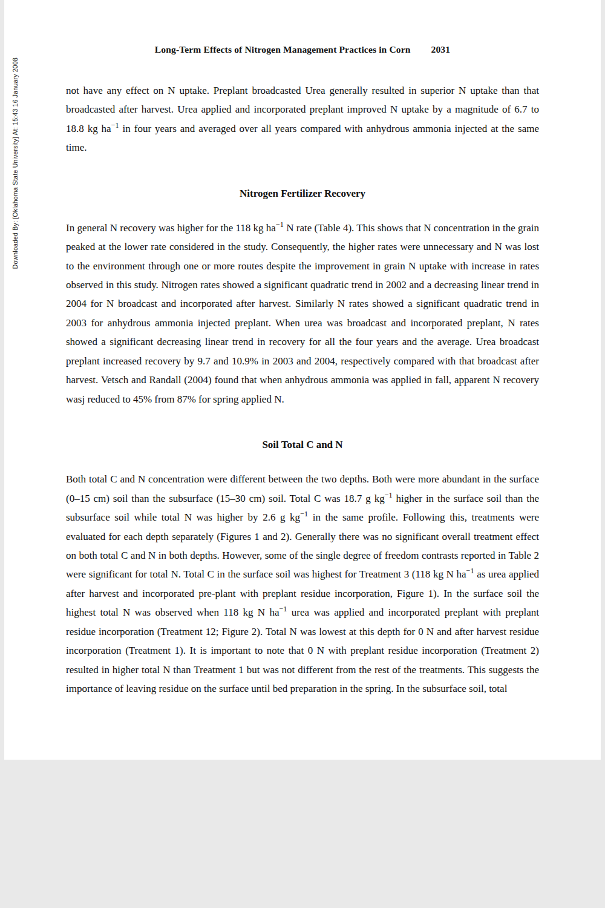Downloaded By: [Oklahoma State University] At: 15:43 16 January 2008
Long-Term Effects of Nitrogen Management Practices in Corn2031
not have any effect on N uptake. Preplant broadcasted Urea generally resulted in superior N uptake than that broadcasted after harvest. Urea applied and incorporated preplant improved N uptake by a magnitude of 6.7 to 18.8 kg ha−1 in four years and averaged over all years compared with anhydrous ammonia injected at the same time.
Nitrogen Fertilizer Recovery
In general N recovery was higher for the 118 kg ha−1 N rate (Table 4). This shows that N concentration in the grain peaked at the lower rate considered in the study. Consequently, the higher rates were unnecessary and N was lost to the environment through one or more routes despite the improvement in grain N uptake with increase in rates observed in this study. Nitrogen rates showed a significant quadratic trend in 2002 and a decreasing linear trend in 2004 for N broadcast and incorporated after harvest. Similarly N rates showed a significant quadratic trend in 2003 for anhydrous ammonia injected preplant. When urea was broadcast and incorporated preplant, N rates showed a significant decreasing linear trend in recovery for all the four years and the average. Urea broadcast preplant increased recovery by 9.7 and 10.9% in 2003 and 2004, respectively compared with that broadcast after harvest. Vetsch and Randall (2004) found that when anhydrous ammonia was applied in fall, apparent N recovery wasj reduced to 45% from 87% for spring applied N.
Soil Total C and N
Both total C and N concentration were different between the two depths. Both were more abundant in the surface (0–15 cm) soil than the subsurface (15–30 cm) soil. Total C was 18.7 g kg−1 higher in the surface soil than the subsurface soil while total N was higher by 2.6 g kg−1 in the same profile. Following this, treatments were evaluated for each depth separately (Figures 1 and 2). Generally there was no significant overall treatment effect on both total C and N in both depths. However, some of the single degree of freedom contrasts reported in Table 2 were significant for total N. Total C in the surface soil was highest for Treatment 3 (118 kg N ha−1 as urea applied after harvest and incorporated pre-plant with preplant residue incorporation, Figure 1). In the surface soil the highest total N was observed when 118 kg N ha−1 urea was applied and incorporated preplant with preplant residue incorporation (Treatment 12; Figure 2). Total N was lowest at this depth for 0 N and after harvest residue incorporation (Treatment 1). It is important to note that 0 N with preplant residue incorporation (Treatment 2) resulted in higher total N than Treatment 1 but was not different from the rest of the treatments. This suggests the importance of leaving residue on the surface until bed preparation in the spring. In the subsurface soil, total